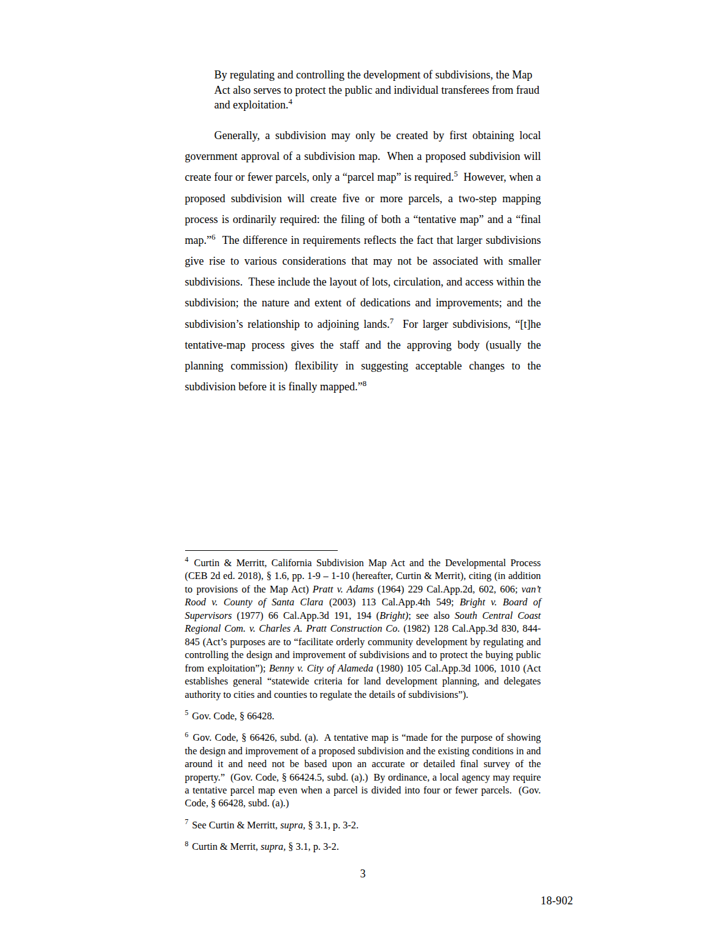By regulating and controlling the development of subdivisions, the Map Act also serves to protect the public and individual transferees from fraud and exploitation.4
Generally, a subdivision may only be created by first obtaining local government approval of a subdivision map. When a proposed subdivision will create four or fewer parcels, only a “parcel map” is required.5 However, when a proposed subdivision will create five or more parcels, a two-step mapping process is ordinarily required: the filing of both a “tentative map” and a “final map.”6 The difference in requirements reflects the fact that larger subdivisions give rise to various considerations that may not be associated with smaller subdivisions. These include the layout of lots, circulation, and access within the subdivision; the nature and extent of dedications and improvements; and the subdivision’s relationship to adjoining lands.7 For larger subdivisions, “[t]he tentative-map process gives the staff and the approving body (usually the planning commission) flexibility in suggesting acceptable changes to the subdivision before it is finally mapped.”8
4 Curtin & Merritt, California Subdivision Map Act and the Developmental Process (CEB 2d ed. 2018), § 1.6, pp. 1-9 – 1-10 (hereafter, Curtin & Merrit), citing (in addition to provisions of the Map Act) Pratt v. Adams (1964) 229 Cal.App.2d, 602, 606; van’t Rood v. County of Santa Clara (2003) 113 Cal.App.4th 549; Bright v. Board of Supervisors (1977) 66 Cal.App.3d 191, 194 (Bright); see also South Central Coast Regional Com. v. Charles A. Pratt Construction Co. (1982) 128 Cal.App.3d 830, 844-845 (Act’s purposes are to “facilitate orderly community development by regulating and controlling the design and improvement of subdivisions and to protect the buying public from exploitation”); Benny v. City of Alameda (1980) 105 Cal.App.3d 1006, 1010 (Act establishes general “statewide criteria for land development planning, and delegates authority to cities and counties to regulate the details of subdivisions”).
5 Gov. Code, § 66428.
6 Gov. Code, § 66426, subd. (a). A tentative map is “made for the purpose of showing the design and improvement of a proposed subdivision and the existing conditions in and around it and need not be based upon an accurate or detailed final survey of the property.” (Gov. Code, § 66424.5, subd. (a).) By ordinance, a local agency may require a tentative parcel map even when a parcel is divided into four or fewer parcels. (Gov. Code, § 66428, subd. (a).)
7 See Curtin & Merritt, supra, § 3.1, p. 3-2.
8 Curtin & Merrit, supra, § 3.1, p. 3-2.
3
18-902